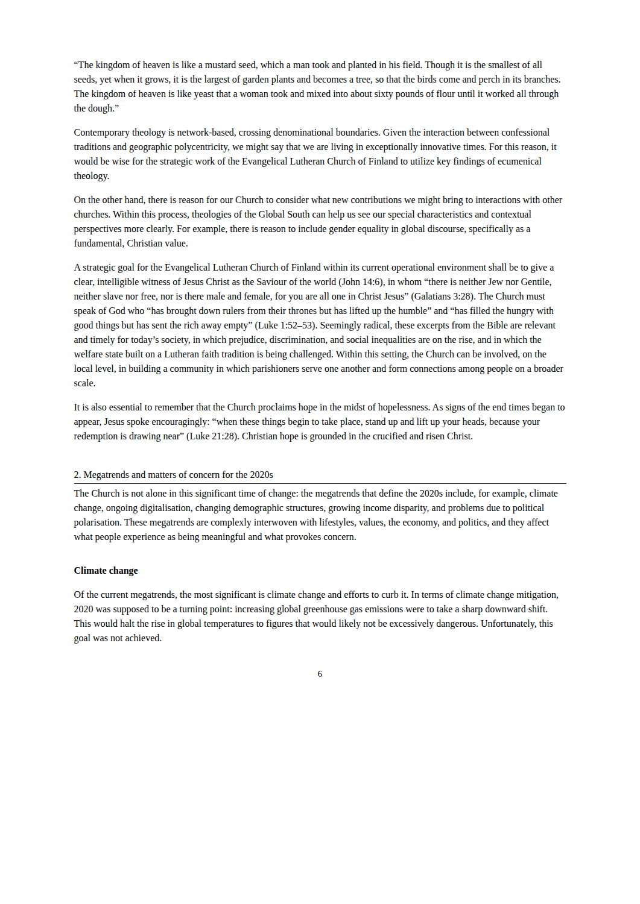“The kingdom of heaven is like a mustard seed, which a man took and planted in his field. Though it is the smallest of all seeds, yet when it grows, it is the largest of garden plants and becomes a tree, so that the birds come and perch in its branches. The kingdom of heaven is like yeast that a woman took and mixed into about sixty pounds of flour until it worked all through the dough.”
Contemporary theology is network-based, crossing denominational boundaries. Given the interaction between confessional traditions and geographic polycentricity, we might say that we are living in exceptionally innovative times. For this reason, it would be wise for the strategic work of the Evangelical Lutheran Church of Finland to utilize key findings of ecumenical theology.
On the other hand, there is reason for our Church to consider what new contributions we might bring to interactions with other churches. Within this process, theologies of the Global South can help us see our special characteristics and contextual perspectives more clearly. For example, there is reason to include gender equality in global discourse, specifically as a fundamental, Christian value.
A strategic goal for the Evangelical Lutheran Church of Finland within its current operational environment shall be to give a clear, intelligible witness of Jesus Christ as the Saviour of the world (John 14:6), in whom “there is neither Jew nor Gentile, neither slave nor free, nor is there male and female, for you are all one in Christ Jesus” (Galatians 3:28). The Church must speak of God who “has brought down rulers from their thrones but has lifted up the humble” and “has filled the hungry with good things but has sent the rich away empty” (Luke 1:52–53). Seemingly radical, these excerpts from the Bible are relevant and timely for today’s society, in which prejudice, discrimination, and social inequalities are on the rise, and in which the welfare state built on a Lutheran faith tradition is being challenged. Within this setting, the Church can be involved, on the local level, in building a community in which parishioners serve one another and form connections among people on a broader scale.
It is also essential to remember that the Church proclaims hope in the midst of hopelessness. As signs of the end times began to appear, Jesus spoke encouragingly: “when these things begin to take place, stand up and lift up your heads, because your redemption is drawing near” (Luke 21:28). Christian hope is grounded in the crucified and risen Christ.
2. Megatrends and matters of concern for the 2020s
The Church is not alone in this significant time of change: the megatrends that define the 2020s include, for example, climate change, ongoing digitalisation, changing demographic structures, growing income disparity, and problems due to political polarisation. These megatrends are complexly interwoven with lifestyles, values, the economy, and politics, and they affect what people experience as being meaningful and what provokes concern.
Climate change
Of the current megatrends, the most significant is climate change and efforts to curb it. In terms of climate change mitigation, 2020 was supposed to be a turning point: increasing global greenhouse gas emissions were to take a sharp downward shift. This would halt the rise in global temperatures to figures that would likely not be excessively dangerous. Unfortunately, this goal was not achieved.
6